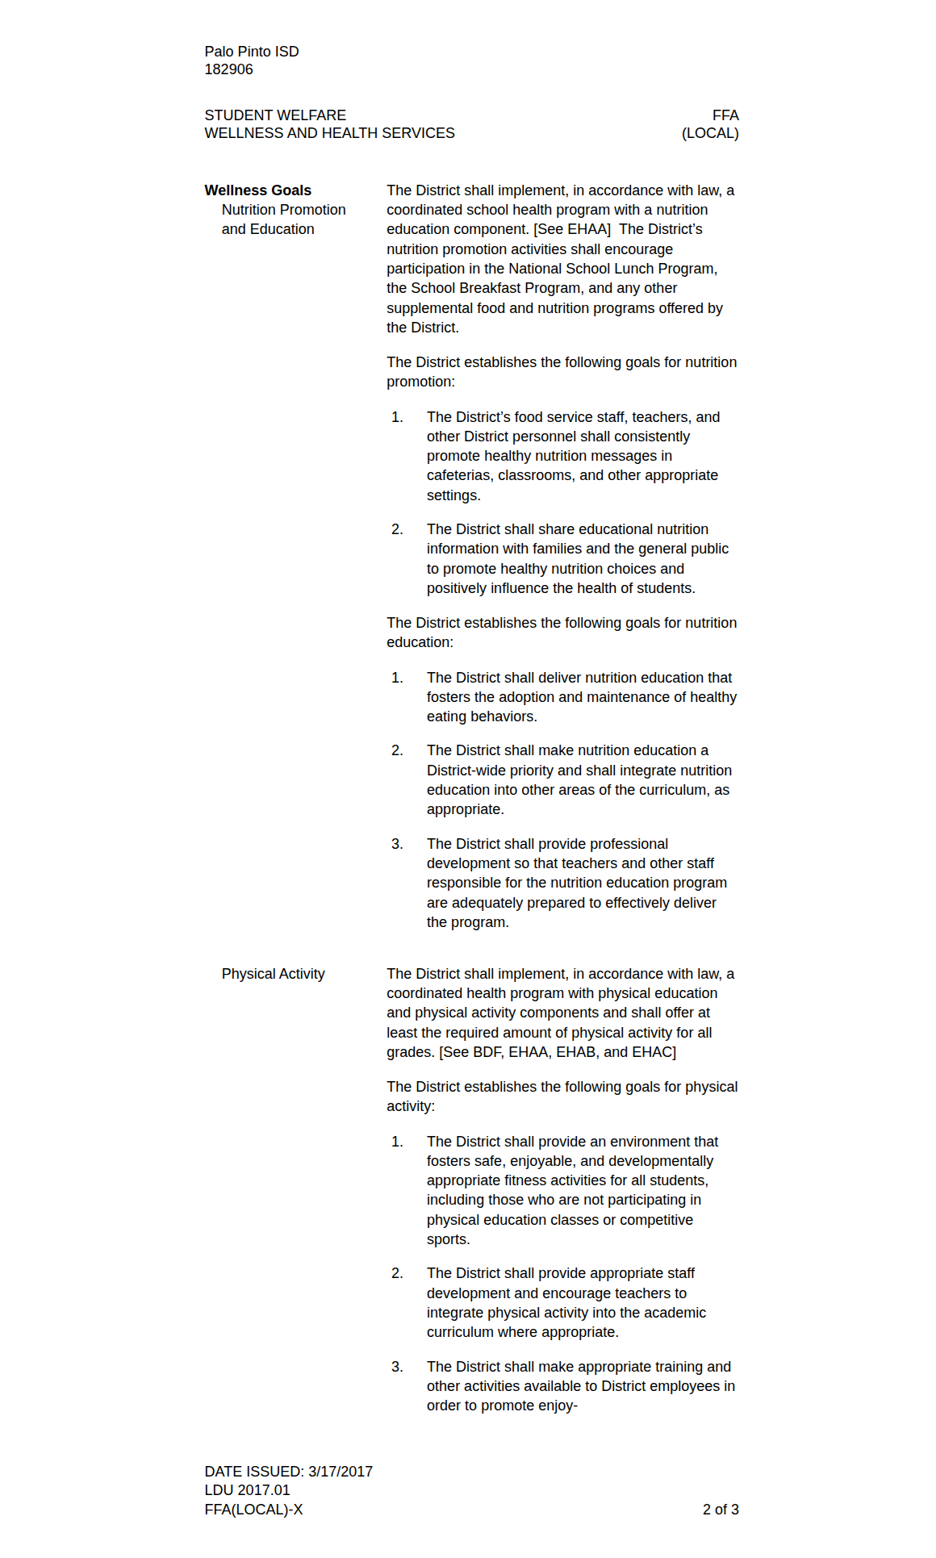Palo Pinto ISD
182906
Student Welfare
Wellness and Health Services
FFA
(LOCAL)
Wellness Goals Nutrition Promotion and Education
The District shall implement, in accordance with law, a coordinated school health program with a nutrition education component. [See EHAA] The District’s nutrition promotion activities shall encourage participation in the National School Lunch Program, the School Breakfast Program, and any other supplemental food and nutrition programs offered by the District.
The District establishes the following goals for nutrition promotion:
The District’s food service staff, teachers, and other District personnel shall consistently promote healthy nutrition messages in cafeterias, classrooms, and other appropriate settings.
The District shall share educational nutrition information with families and the general public to promote healthy nutrition choices and positively influence the health of students.
The District establishes the following goals for nutrition education:
The District shall deliver nutrition education that fosters the adoption and maintenance of healthy eating behaviors.
The District shall make nutrition education a District-wide priority and shall integrate nutrition education into other areas of the curriculum, as appropriate.
The District shall provide professional development so that teachers and other staff responsible for the nutrition education program are adequately prepared to effectively deliver the program.
Physical Activity
The District shall implement, in accordance with law, a coordinated health program with physical education and physical activity components and shall offer at least the required amount of physical activity for all grades. [See BDF, EHAA, EHAB, and EHAC]
The District establishes the following goals for physical activity:
The District shall provide an environment that fosters safe, enjoyable, and developmentally appropriate fitness activities for all students, including those who are not participating in physical education classes or competitive sports.
The District shall provide appropriate staff development and encourage teachers to integrate physical activity into the academic curriculum where appropriate.
The District shall make appropriate training and other activities available to District employees in order to promote enjoy-
DATE ISSUED: 3/17/2017 LDU 2017.01 FFA(LOCAL)-X
2 of 3